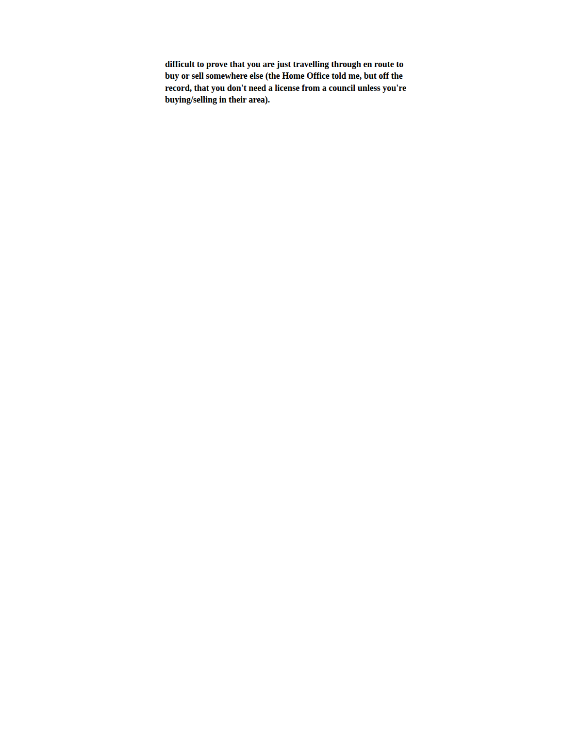difficult to prove that you are just travelling through en route to buy or sell somewhere else (the Home Office told me, but off the record, that you don't need a license from a council unless you're buying/selling in their area).